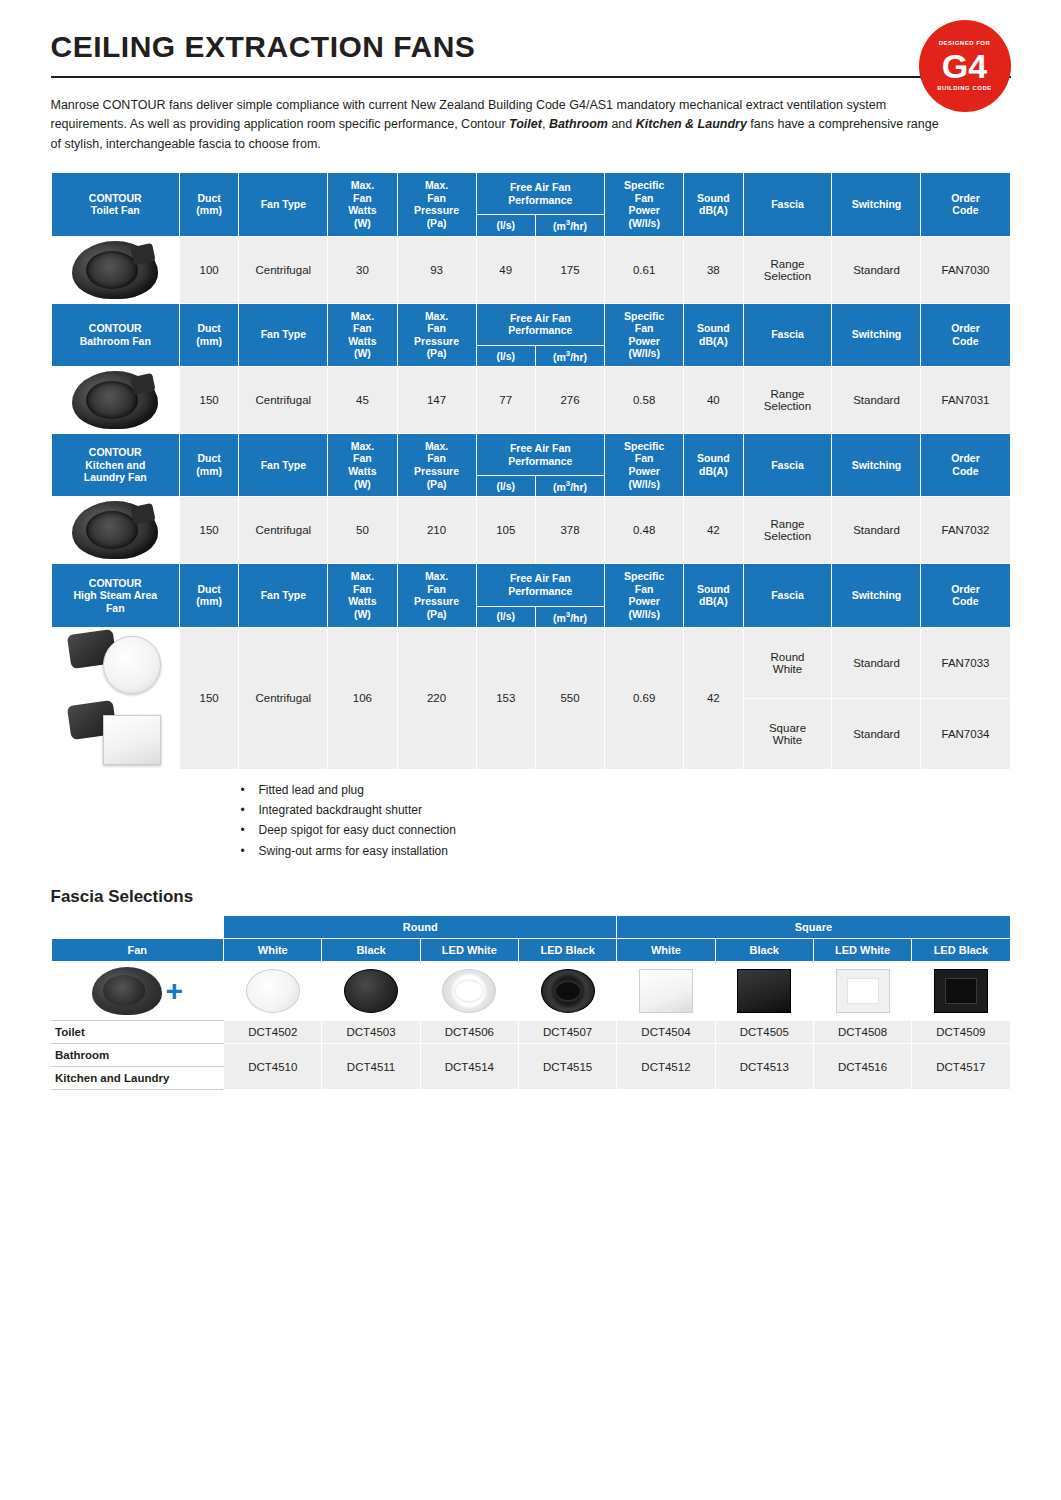DESIGNED FOR
G4
BUILDING CODE
CEILING EXTRACTION FANS
Manrose CONTOUR fans deliver simple compliance with current New Zealand Building Code G4/AS1 mandatory mechanical extract ventilation system requirements. As well as providing application room specific performance, Contour Toilet, Bathroom and Kitchen & Laundry fans have a comprehensive range of stylish, interchangeable fascia to choose from.
| CONTOUR Toilet Fan | Duct (mm) | Fan Type | Max. Fan Watts (W) | Max. Fan Pressure (Pa) | Free Air Fan Performance | Specific Fan Power (W/l/s) | Sound dB(A) | Fascia | Switching | Order Code |
| --- | --- | --- | --- | --- | --- | --- | --- | --- | --- | --- |
| (l/s) | (m 3 /hr) |
| | 100 | Centrifugal | 30 | 93 | 49 | 175 | 0.61 | 38 | Range Selection | Standard | FAN7030 |
| CONTOUR Bathroom Fan | Duct (mm) | Fan Type | Max. Fan Watts (W) | Max. Fan Pressure (Pa) | Free Air Fan Performance | Specific Fan Power (W/l/s) | Sound dB(A) | Fascia | Switching | Order Code |
| (l/s) | (m 3 /hr) |
| | 150 | Centrifugal | 45 | 147 | 77 | 276 | 0.58 | 40 | Range Selection | Standard | FAN7031 |
| CONTOUR Kitchen and Laundry Fan | Duct (mm) | Fan Type | Max. Fan Watts (W) | Max. Fan Pressure (Pa) | Free Air Fan Performance | Specific Fan Power (W/l/s) | Sound dB(A) | Fascia | Switching | Order Code |
| (l/s) | (m 3 /hr) |
| | 150 | Centrifugal | 50 | 210 | 105 | 378 | 0.48 | 42 | Range Selection | Standard | FAN7032 |
| CONTOUR High Steam Area Fan | Duct (mm) | Fan Type | Max. Fan Watts (W) | Max. Fan Pressure (Pa) | Free Air Fan Performance | Specific Fan Power (W/l/s) | Sound dB(A) | Fascia | Switching | Order Code |
| (l/s) | (m 3 /hr) |
| | 150 | Centrifugal | 106 | 220 | 153 | 550 | 0.69 | 42 | Round White | Standard | FAN7033 |
| | Square White | Standard | FAN7034 |
Fitted lead and plug
Integrated backdraught shutter
Deep spigot for easy duct connection
Swing-out arms for easy installation
Fascia Selections
| | Round | Square |
| --- | --- | --- |
| Fan | White | Black | LED White | LED Black | White | Black | LED White | LED Black |
| + | | | | | | | | |
| Toilet | DCT4502 | DCT4503 | DCT4506 | DCT4507 | DCT4504 | DCT4505 | DCT4508 | DCT4509 |
| Bathroom | DCT4510 | DCT4511 | DCT4514 | DCT4515 | DCT4512 | DCT4513 | DCT4516 | DCT4517 |
| Kitchen and Laundry |